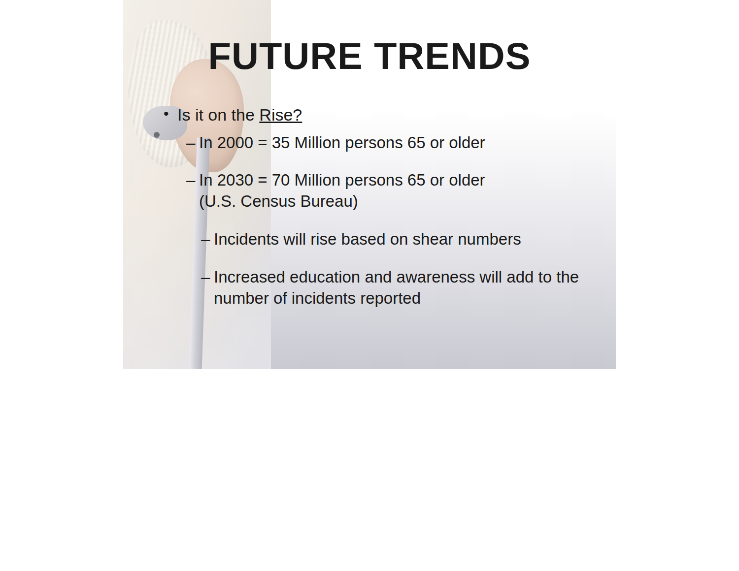FUTURE TRENDS
Is it on the Rise?
In 2000 = 35 Million persons 65 or older
In 2030 = 70 Million persons 65 or older
(U.S. Census Bureau)
Incidents will rise based on shear numbers
Increased education and awareness will add to the number of incidents reported